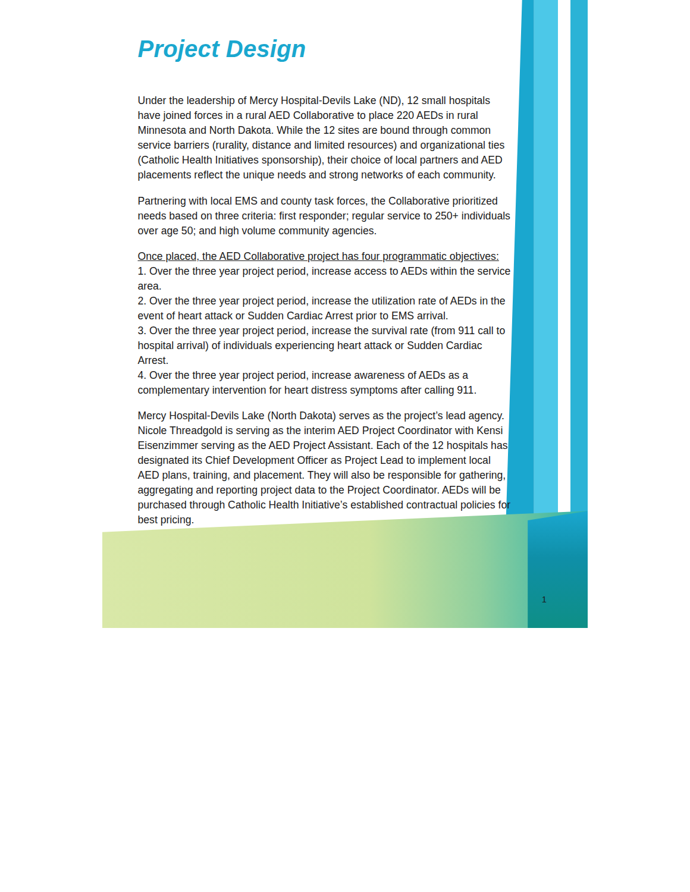Project Design
Under the leadership of Mercy Hospital-Devils Lake (ND), 12 small hospitals have joined forces in a rural AED Collaborative to place 220 AEDs in rural Minnesota and North Dakota. While the 12 sites are bound through common service barriers (rurality, distance and limited resources) and organizational ties (Catholic Health Initiatives sponsorship), their choice of local partners and AED placements reflect the unique needs and strong networks of each community.
Partnering with local EMS and county task forces, the Collaborative prioritized needs based on three criteria: first responder; regular service to 250+ individuals over age 50; and high volume community agencies.
Once placed, the AED Collaborative project has four programmatic objectives:
1. Over the three year project period, increase access to AEDs within the service area. 2. Over the three year project period, increase the utilization rate of AEDs in the event of heart attack or Sudden Cardiac Arrest prior to EMS arrival. 3. Over the three year project period, increase the survival rate (from 911 call to hospital arrival) of individuals experiencing heart attack or Sudden Cardiac Arrest. 4. Over the three year project period, increase awareness of AEDs as a complementary intervention for heart distress symptoms after calling 911.
Mercy Hospital-Devils Lake (North Dakota) serves as the project’s lead agency. Nicole Threadgold is serving as the interim AED Project Coordinator with Kensi Eisenzimmer serving as the AED Project Assistant. Each of the 12 hospitals has designated its Chief Development Officer as Project Lead to implement local AED plans, training, and placement. They will also be responsible for gathering, aggregating and reporting project data to the Project Coordinator. AEDs will be purchased through Catholic Health Initiative’s established contractual policies for best pricing.
1